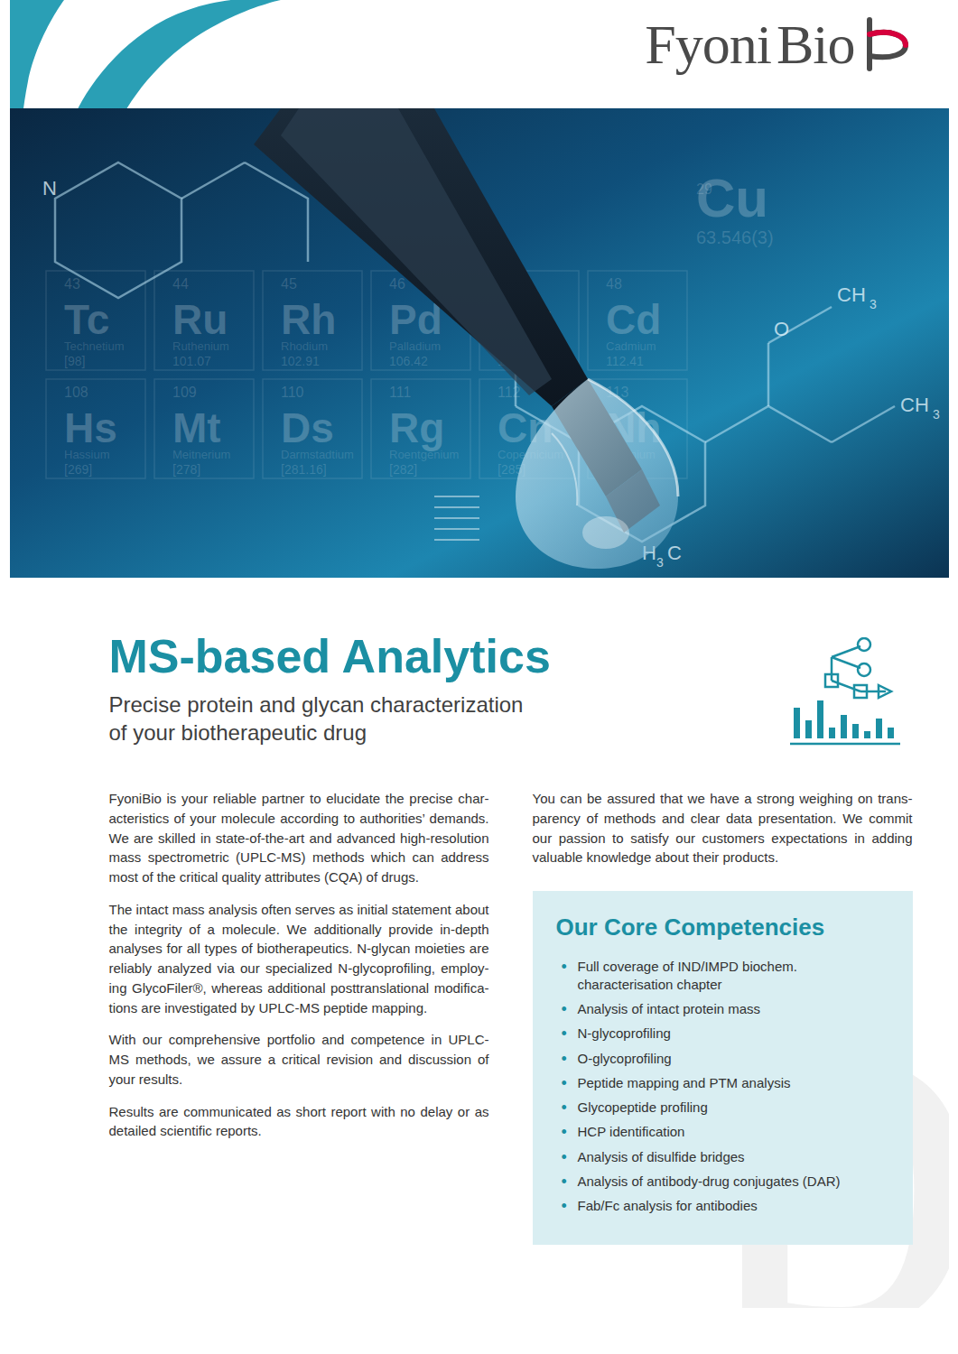b
Fyoni Bio
Tc Ru Rh Pd Ag Cd Hs Mt Ds Rg Cn Nh Cu 43 44 45 46 47 48 108 109 110 111 112 113 [98] 101.07 102.91 106.42 107.87 112.41 [269] [278] [281.16] [282] [285] [286] 63.546(3) 29 Technetium Ruthenium Rhodium Palladium Silver Cadmium Hassium Meitnerium Darmstadtium Roentgenium Copernicium Nihonium N O O CH 3 CH 3 H 3 C O
MS-based Analytics
Precise protein and glycan characterization
of your biotherapeutic drug
FyoniBio is your reliable partner to elucidate the precise characteristics of your molecule according to authorities’ demands. We are skilled in state-of-the-art and advanced high-resolution mass spectrometric (UPLC-MS) methods which can address most of the critical quality attributes (CQA) of drugs.
The intact mass analysis often serves as initial statement about the integrity of a molecule. We additionally provide in-depth analyses for all types of biotherapeutics. N-glycan moieties are reliably analyzed via our specialized N-glycoprofiling, employing GlycoFiler®, whereas additional posttranslational modifications are investigated by UPLC-MS peptide mapping.
With our comprehensive portfolio and competence in UPLC-MS methods, we assure a critical revision and discussion of your results.
Results are communicated as short report with no delay or as detailed scientific reports.
You can be assured that we have a strong weighing on transparency of methods and clear data presentation. We commit our passion to satisfy our customers expectations in adding valuable knowledge about their products.
Our Core Competencies
Full coverage of IND/IMPD biochem. characterisation chapter
Analysis of intact protein mass
N-glycoprofiling
O-glycoprofiling
Peptide mapping and PTM analysis
Glycopeptide profiling
HCP identification
Analysis of disulfide bridges
Analysis of antibody-drug conjugates (DAR)
Fab/Fc analysis for antibodies